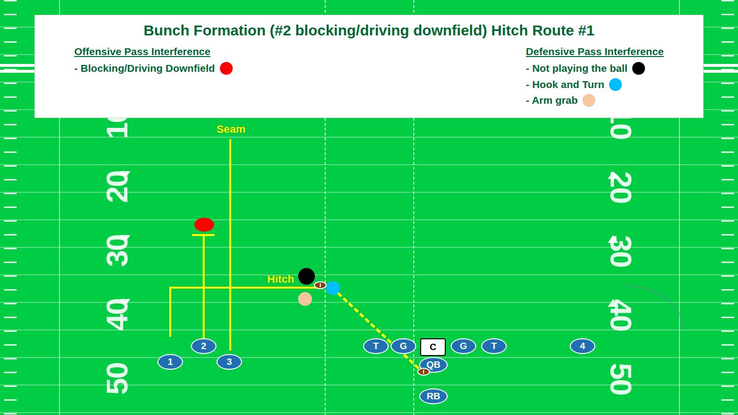10
20
30
40
50
10
20
30
40
50
Bunch Formation (#2 blocking/driving downfield) Hitch Route #1
Offensive Pass Interference
- Blocking/Driving Downfield
Defensive Pass Interference
- Not playing the ball
- Hook and Turn
- Arm grab
Seam
Hitch
1
2
3
T
G
C
G
T
QB
RB
4